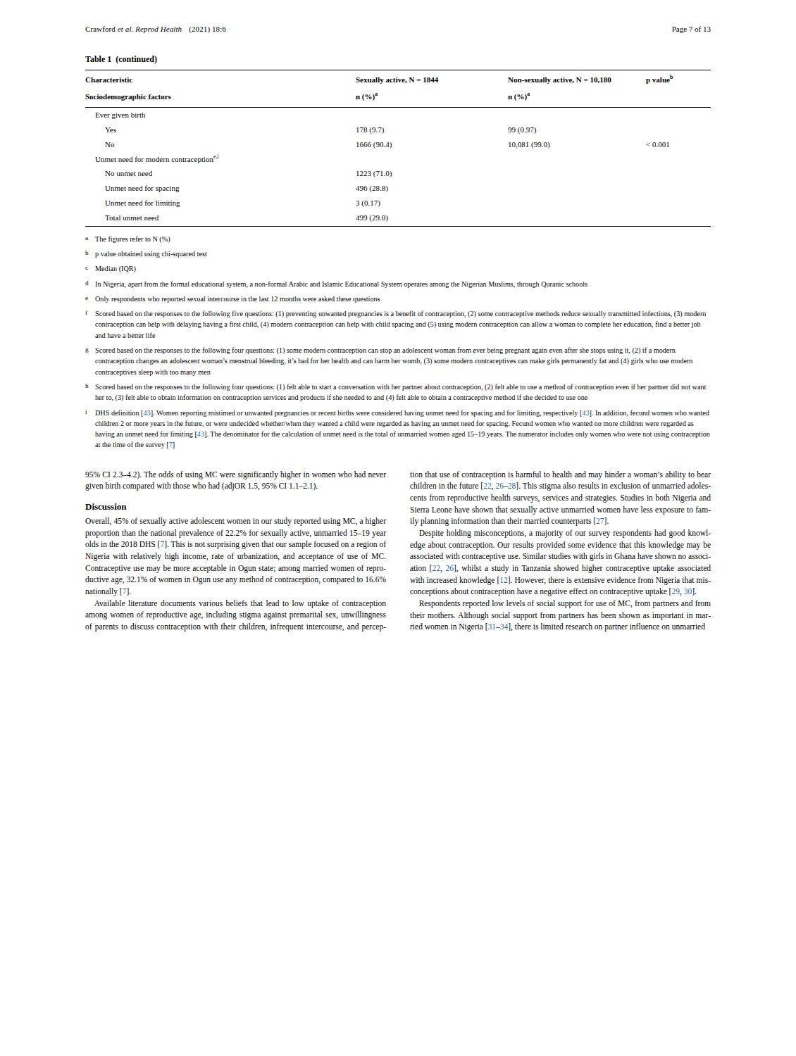Crawford et al. Reprod Health(2021) 18:6
Page 7 of 13
Table 1 (continued)
| Characteristic | Sexually active, N = 1844 | Non-sexually active, N = 10,180 | p value b |
| --- | --- | --- | --- |
| Sociodemographic factors | n (%) a | n (%) a | |
| Ever given birth | | | |
| Yes | 178 (9.7) | 99 (0.97) | |
| No | 1666 (90.4) | 10,081 (99.0) | < 0.001 |
| Unmet need for modern contraception e,i | | | |
| No unmet need | 1223 (71.0) | | |
| Unmet need for spacing | 496 (28.8) | | |
| Unmet need for limiting | 3 (0.17) | | |
| Total unmet need | 499 (29.0) | | |
a The figures refer to N (%)
bp value obtained using chi-squared test
c Median (IQR)
d In Nigeria, apart from the formal educational system, a non-formal Arabic and Islamic Educational System operates among the Nigerian Muslims, through Quranic schools
e Only respondents who reported sexual intercourse in the last 12 months were asked these questions
f Scored based on the responses to the following five questions: (1) preventing unwanted pregnancies is a benefit of contraception, (2) some contraceptive methods reduce sexually transmitted infections, (3) modern contraception can help with delaying having a first child, (4) modern contraception can help with child spacing and (5) using modern contraception can allow a woman to complete her education, find a better job and have a better life
g Scored based on the responses to the following four questions: (1) some modern contraception can stop an adolescent woman from ever being pregnant again even after she stops using it, (2) if a modern contraception changes an adolescent woman’s menstrual bleeding, it’s bad for her health and can harm her womb, (3) some modern contraceptives can make girls permanently fat and (4) girls who use modern contraceptives sleep with too many men
h Scored based on the responses to the following four questions: (1) felt able to start a conversation with her partner about contraception, (2) felt able to use a method of contraception even if her partner did not want her to, (3) felt able to obtain information on contraception services and products if she needed to and (4) felt able to obtain a contraceptive method if she decided to use one
i DHS definition [43]. Women reporting mistimed or unwanted pregnancies or recent births were considered having unmet need for spacing and for limiting, respectively [43]. In addition, fecund women who wanted children 2 or more years in the future, or were undecided whether/when they wanted a child were regarded as having an unmet need for spacing. Fecund women who wanted no more children were regarded as having an unmet need for limiting [43]. The denominator for the calculation of unmet need is the total of unmarried women aged 15–19 years. The numerator includes only women who were not using contraception at the time of the survey [7]
95% CI 2.3–4.2). The odds of using MC were significantly higher in women who had never given birth compared with those who had (adjOR 1.5, 95% CI 1.1–2.1).
Discussion
Overall, 45% of sexually active adolescent women in our study reported using MC, a higher proportion than the national prevalence of 22.2% for sexually active, unmarried 15–19 year olds in the 2018 DHS [7]. This is not surprising given that our sample focused on a region of Nigeria with relatively high income, rate of urbanization, and acceptance of use of MC. Contraceptive use may be more acceptable in Ogun state; among married women of reproductive age, 32.1% of women in Ogun use any method of contraception, compared to 16.6% nationally [7].
Available literature documents various beliefs that lead to low uptake of contraception among women of reproductive age, including stigma against premarital sex, unwillingness of parents to discuss contraception with their children, infrequent intercourse, and perception that use of contraception is harmful to health and may hinder a woman’s ability to bear children in the future [22, 26–28]. This stigma also results in exclusion of unmarried adolescents from reproductive health surveys, services and strategies. Studies in both Nigeria and Sierra Leone have shown that sexually active unmarried women have less exposure to family planning information than their married counterparts [27].
Despite holding misconceptions, a majority of our survey respondents had good knowledge about contraception. Our results provided some evidence that this knowledge may be associated with contraceptive use. Similar studies with girls in Ghana have shown no association [22, 26], whilst a study in Tanzania showed higher contraceptive uptake associated with increased knowledge [12]. However, there is extensive evidence from Nigeria that misconceptions about contraception have a negative effect on contraceptive uptake [29, 30].
Respondents reported low levels of social support for use of MC, from partners and from their mothers. Although social support from partners has been shown as important in married women in Nigeria [31–34], there is limited research on partner influence on unmarried